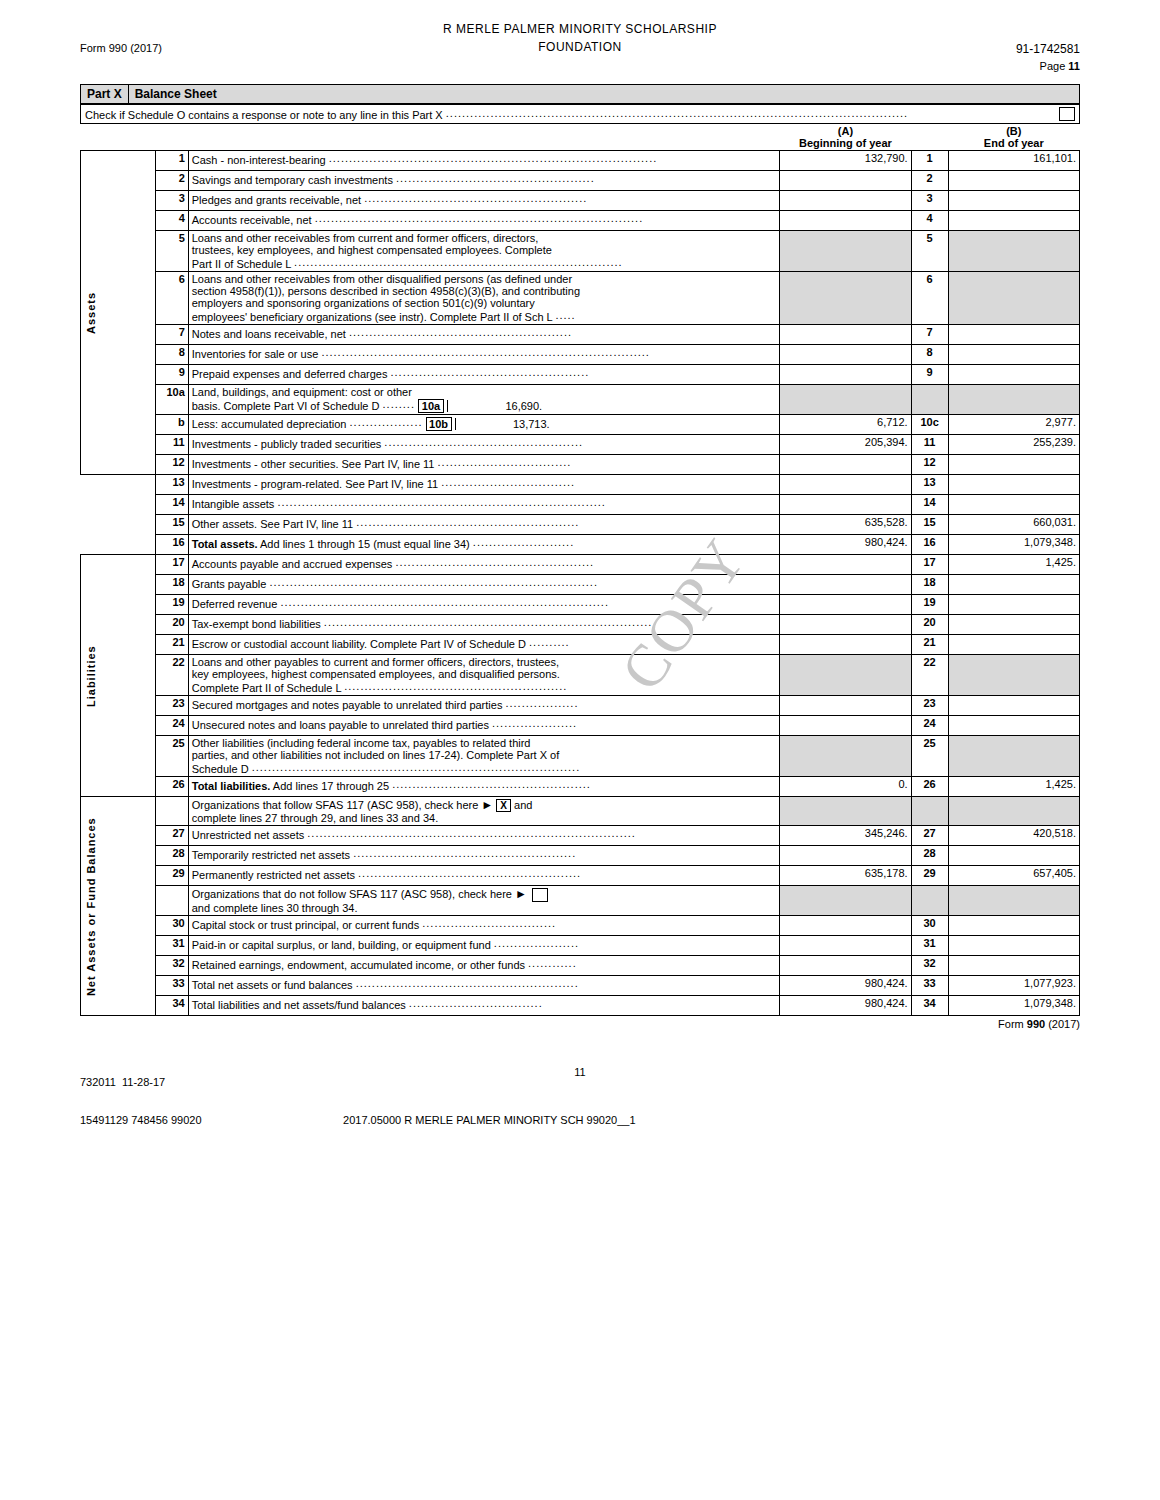COPY
R MERLE PALMER MINORITY SCHOLARSHIP
FOUNDATION
Form 990 (2017)
91-1742581
Page 11
Part X
Balance Sheet
Check if Schedule O contains a response or note to any line in this Part X ..................................................................................................................
| | | | (A) Beginning of year | | (B) End of year |
| Assets | 1 | Cash - non-interest-bearing ................................................................................. | 132,790. | 1 | 161,101. |
| 2 | Savings and temporary cash investments ................................................. | | 2 | |
| 3 | Pledges and grants receivable, net ....................................................... | | 3 | |
| 4 | Accounts receivable, net ................................................................................. | | 4 | |
| 5 | Loans and other receivables from current and former officers, directors, trustees, key employees, and highest compensated employees. Complete Part II of Schedule L ................................................................................. | | 5 | |
| 6 | Loans and other receivables from other disqualified persons (as defined under section 4958(f)(1)), persons described in section 4958(c)(3)(B), and contributing employers and sponsoring organizations of section 501(c)(9) voluntary employees' beneficiary organizations (see instr). Complete Part II of Sch L ..... | | 6 | |
| 7 | Notes and loans receivable, net ....................................................... | | 7 | |
| 8 | Inventories for sale or use ................................................................................. | | 8 | |
| 9 | Prepaid expenses and deferred charges ................................................. | | 9 | |
| 10a | Land, buildings, and equipment: cost or other basis. Complete Part VI of Schedule D ........ 10a 16,690. | | | |
| b | Less: accumulated depreciation .................. 10b 13,713. | 6,712. | 10c | 2,977. |
| 11 | Investments - publicly traded securities ................................................. | 205,394. | 11 | 255,239. |
| 12 | Investments - other securities. See Part IV, line 11 ................................. | | 12 | |
| | 13 | Investments - program-related. See Part IV, line 11 ................................. | | 13 | |
| | 14 | Intangible assets ................................................................................. | | 14 | |
| | 15 | Other assets. See Part IV, line 11 ....................................................... | 635,528. | 15 | 660,031. |
| | 16 | Total assets. Add lines 1 through 15 (must equal line 34) ......................... | 980,424. | 16 | 1,079,348. |
| Liabilities | 17 | Accounts payable and accrued expenses ................................................. | | 17 | 1,425. |
| 18 | Grants payable ................................................................................. | | 18 | |
| 19 | Deferred revenue ................................................................................. | | 19 | |
| 20 | Tax-exempt bond liabilities ................................................................................. | | 20 | |
| 21 | Escrow or custodial account liability. Complete Part IV of Schedule D .......... | | 21 | |
| 22 | Loans and other payables to current and former officers, directors, trustees, key employees, highest compensated employees, and disqualified persons. Complete Part II of Schedule L ....................................................... | | 22 | |
| 23 | Secured mortgages and notes payable to unrelated third parties .................. | | 23 | |
| 24 | Unsecured notes and loans payable to unrelated third parties ..................... | | 24 | |
| 25 | Other liabilities (including federal income tax, payables to related third parties, and other liabilities not included on lines 17-24). Complete Part X of Schedule D ................................................................................. | | 25 | |
| 26 | Total liabilities. Add lines 17 through 25 ................................................. | 0. | 26 | 1,425. |
| Net Assets or Fund Balances | | Organizations that follow SFAS 117 (ASC 958), check here ► X and complete lines 27 through 29, and lines 33 and 34. | | | |
| 27 | Unrestricted net assets ................................................................................. | 345,246. | 27 | 420,518. |
| 28 | Temporarily restricted net assets ....................................................... | | 28 | |
| 29 | Permanently restricted net assets ....................................................... | 635,178. | 29 | 657,405. |
| | Organizations that do not follow SFAS 117 (ASC 958), check here ► and complete lines 30 through 34. | | | |
| 30 | Capital stock or trust principal, or current funds ................................. | | 30 | |
| 31 | Paid-in or capital surplus, or land, building, or equipment fund ..................... | | 31 | |
| 32 | Retained earnings, endowment, accumulated income, or other funds ............ | | 32 | |
| 33 | Total net assets or fund balances ....................................................... | 980,424. | 33 | 1,077,923. |
| 34 | Total liabilities and net assets/fund balances ................................. | 980,424. | 34 | 1,079,348. |
Form 990 (2017)
732011 11-28-17
11
15491129 748456 99020 2017.05000 R MERLE PALMER MINORITY SCH 99020__1